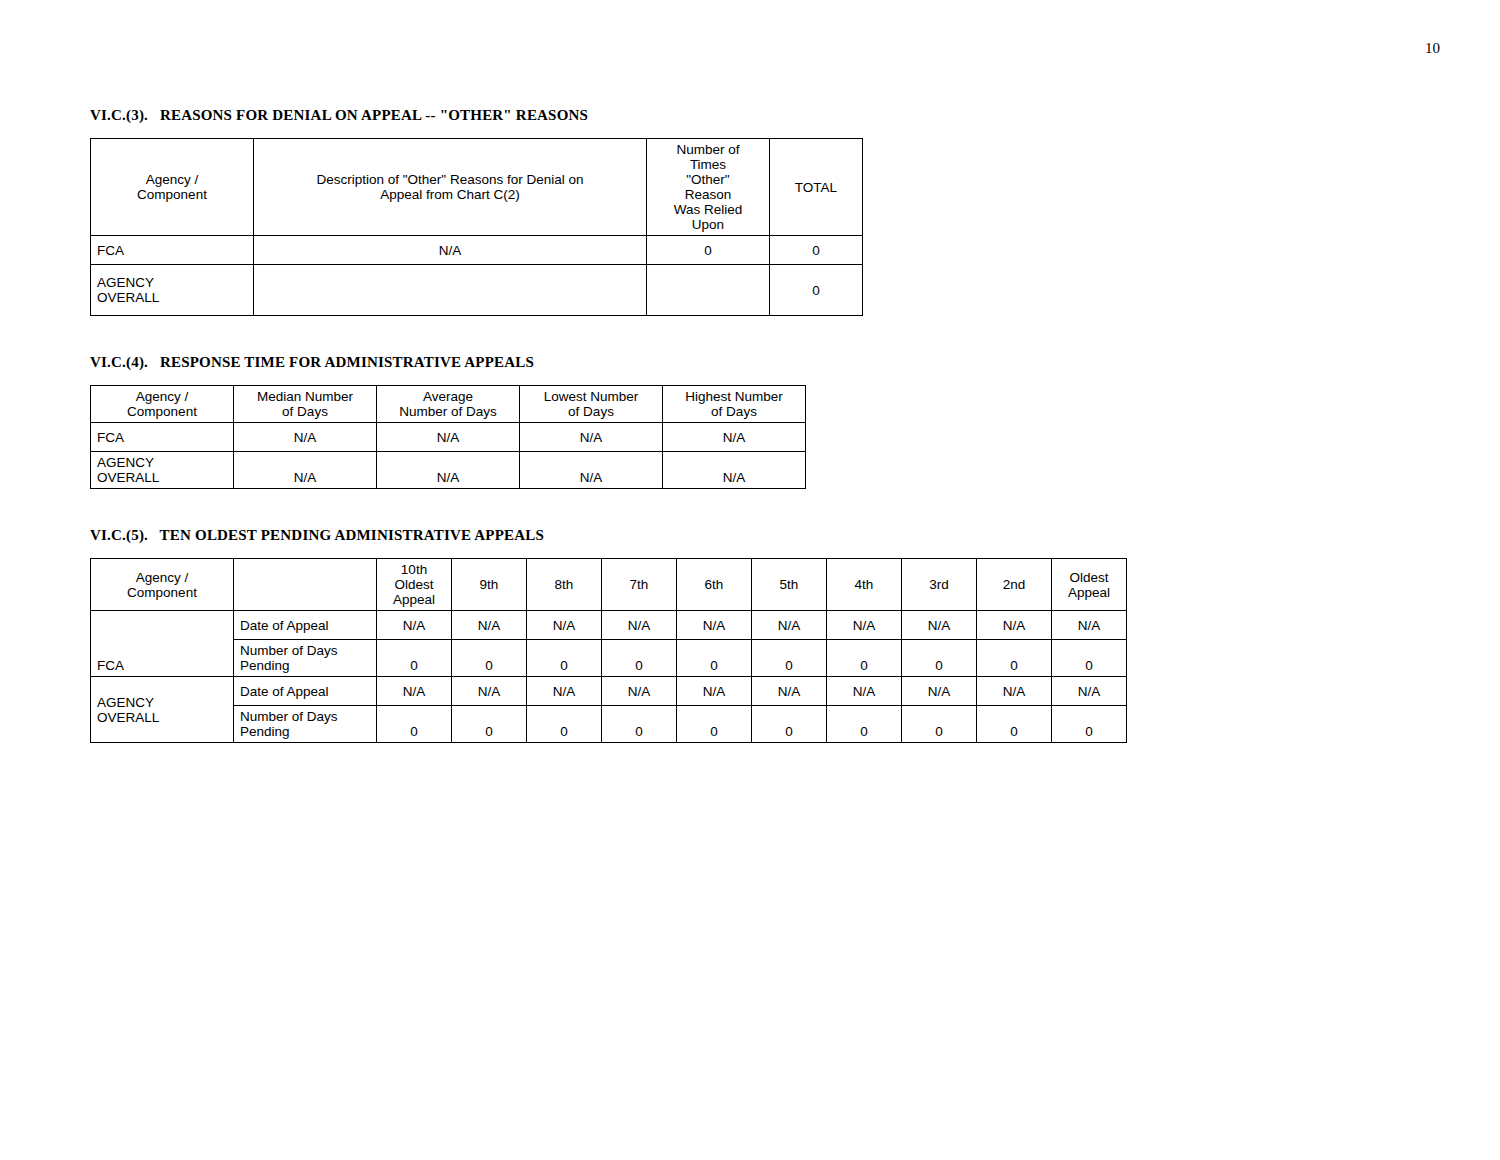10
VI.C.(3). REASONS FOR DENIAL ON APPEAL -- "OTHER" REASONS
| Agency / Component | Description of "Other" Reasons for Denial on Appeal from Chart C(2) | Number of Times "Other" Reason Was Relied Upon | TOTAL |
| --- | --- | --- | --- |
| FCA | N/A | 0 | 0 |
| AGENCY OVERALL | | | 0 |
VI.C.(4). RESPONSE TIME FOR ADMINISTRATIVE APPEALS
| Agency / Component | Median Number of Days | Average Number of Days | Lowest Number of Days | Highest Number of Days |
| --- | --- | --- | --- | --- |
| FCA | N/A | N/A | N/A | N/A |
| AGENCY OVERALL | N/A | N/A | N/A | N/A |
VI.C.(5). TEN OLDEST PENDING ADMINISTRATIVE APPEALS
| Agency / Component | | 10th Oldest Appeal | 9th | 8th | 7th | 6th | 5th | 4th | 3rd | 2nd | Oldest Appeal |
| --- | --- | --- | --- | --- | --- | --- | --- | --- | --- | --- | --- |
| FCA | Date of Appeal | N/A | N/A | N/A | N/A | N/A | N/A | N/A | N/A | N/A | N/A |
| Number of Days Pending | 0 | 0 | 0 | 0 | 0 | 0 | 0 | 0 | 0 | 0 |
| AGENCY OVERALL | Date of Appeal | N/A | N/A | N/A | N/A | N/A | N/A | N/A | N/A | N/A | N/A |
| Number of Days Pending | 0 | 0 | 0 | 0 | 0 | 0 | 0 | 0 | 0 | 0 |